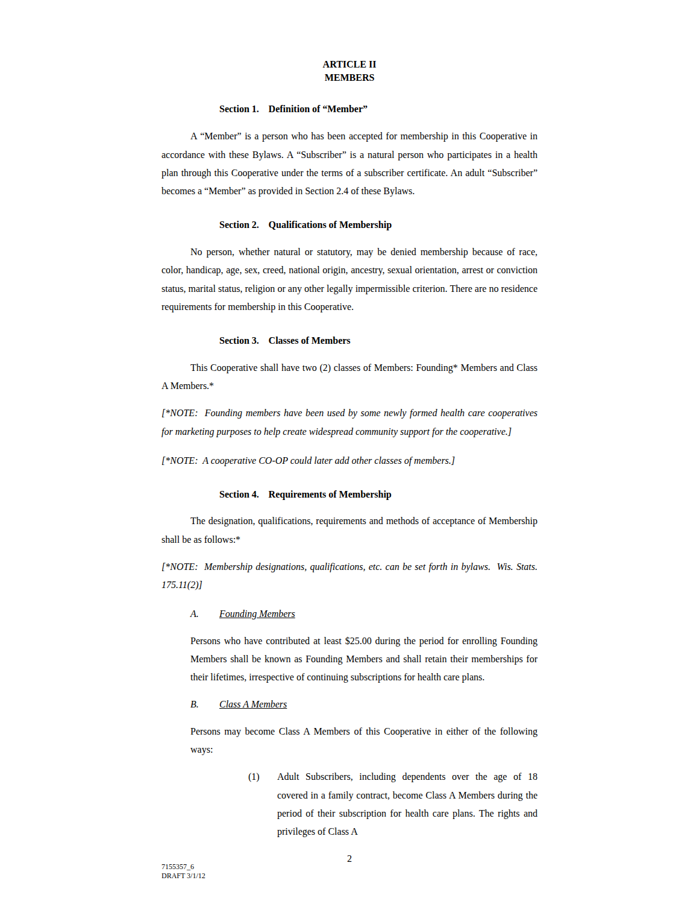ARTICLE II MEMBERS
Section 1. Definition of “Member”
A “Member” is a person who has been accepted for membership in this Cooperative in accordance with these Bylaws. A “Subscriber” is a natural person who participates in a health plan through this Cooperative under the terms of a subscriber certificate. An adult “Subscriber” becomes a “Member” as provided in Section 2.4 of these Bylaws.
Section 2. Qualifications of Membership
No person, whether natural or statutory, may be denied membership because of race, color, handicap, age, sex, creed, national origin, ancestry, sexual orientation, arrest or conviction status, marital status, religion or any other legally impermissible criterion. There are no residence requirements for membership in this Cooperative.
Section 3. Classes of Members
This Cooperative shall have two (2) classes of Members: Founding* Members and Class A Members.*
[*NOTE: Founding members have been used by some newly formed health care cooperatives for marketing purposes to help create widespread community support for the cooperative.]
[*NOTE: A cooperative CO-OP could later add other classes of members.]
Section 4. Requirements of Membership
The designation, qualifications, requirements and methods of acceptance of Membership shall be as follows:*
[*NOTE: Membership designations, qualifications, etc. can be set forth in bylaws. Wis. Stats. 175.11(2)]
A. Founding Members
Persons who have contributed at least $25.00 during the period for enrolling Founding Members shall be known as Founding Members and shall retain their memberships for their lifetimes, irrespective of continuing subscriptions for health care plans.
B. Class A Members
Persons may become Class A Members of this Cooperative in either of the following ways:
(1) Adult Subscribers, including dependents over the age of 18 covered in a family contract, become Class A Members during the period of their subscription for health care plans. The rights and privileges of Class A
2
7155357_6
DRAFT 3/1/12